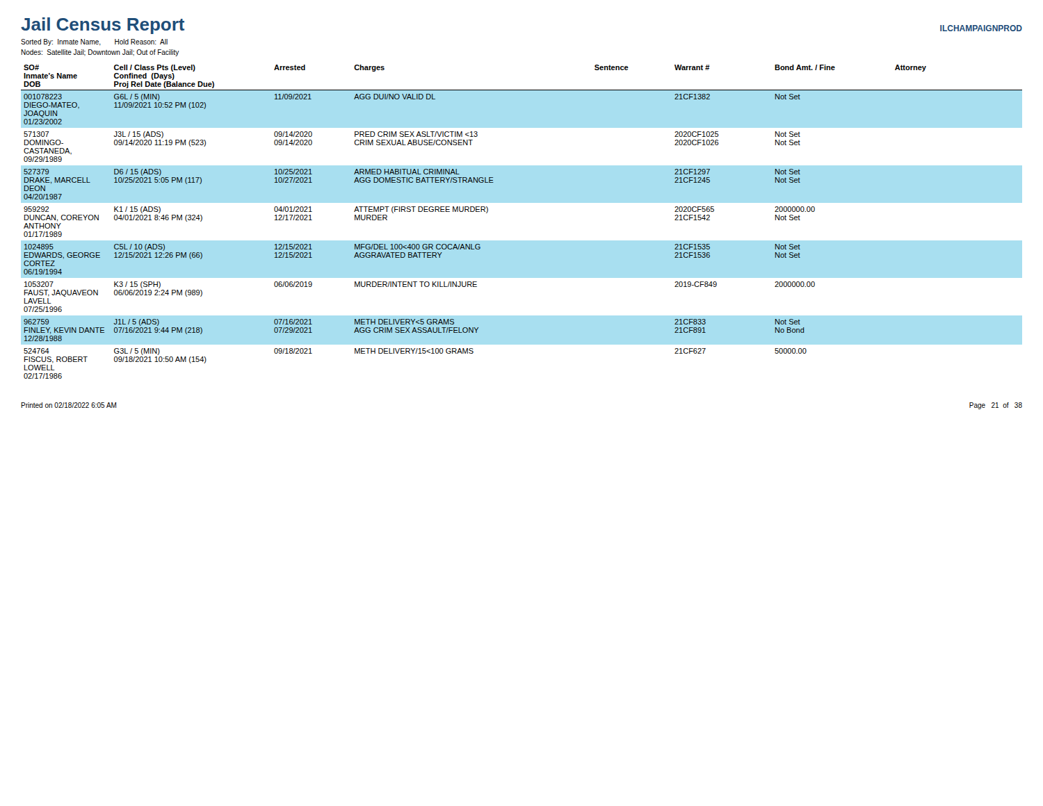ILCHAMPAIGNPROD
Jail Census Report
Sorted By: Inmate Name, Hold Reason: All
Nodes: Satellite Jail; Downtown Jail; Out of Facility
| SO# Inmate's Name DOB | Cell / Class Pts (Level) Confined (Days) Proj Rel Date (Balance Due) | Arrested | Charges | Sentence | Warrant # | Bond Amt. / Fine | Attorney |
| --- | --- | --- | --- | --- | --- | --- | --- |
| 001078223 DIEGO-MATEO, JOAQUIN 01/23/2002 | G6L / 5 (MIN) 11/09/2021 10:52 PM (102) | 11/09/2021 | AGG DUI/NO VALID DL | | 21CF1382 | Not Set | |
| 571307 DOMINGO-CASTANEDA, 09/29/1989 | J3L / 15 (ADS) 09/14/2020 11:19 PM (523) | 09/14/2020 09/14/2020 | PRED CRIM SEX ASLT/VICTIM <13 CRIM SEXUAL ABUSE/CONSENT | | 2020CF1025 2020CF1026 | Not Set Not Set | |
| 527379 DRAKE, MARCELL DEON 04/20/1987 | D6 / 15 (ADS) 10/25/2021 5:05 PM (117) | 10/25/2021 10/27/2021 | ARMED HABITUAL CRIMINAL AGG DOMESTIC BATTERY/STRANGLE | | 21CF1297 21CF1245 | Not Set Not Set | |
| 959292 DUNCAN, COREYON ANTHONY 01/17/1989 | K1 / 15 (ADS) 04/01/2021 8:46 PM (324) | 04/01/2021 12/17/2021 | ATTEMPT (FIRST DEGREE MURDER) MURDER | | 2020CF565 21CF1542 | 2000000.00 Not Set | |
| 1024895 EDWARDS, GEORGE CORTEZ 06/19/1994 | C5L / 10 (ADS) 12/15/2021 12:26 PM (66) | 12/15/2021 12/15/2021 | MFG/DEL 100<400 GR COCA/ANLG AGGRAVATED BATTERY | | 21CF1535 21CF1536 | Not Set Not Set | |
| 1053207 FAUST, JAQUAVEON LAVELL 07/25/1996 | K3 / 15 (SPH) 06/06/2019 2:24 PM (989) | 06/06/2019 | MURDER/INTENT TO KILL/INJURE | | 2019-CF849 | 2000000.00 | |
| 962759 FINLEY, KEVIN DANTE 12/28/1988 | J1L / 5 (ADS) 07/16/2021 9:44 PM (218) | 07/16/2021 07/29/2021 | METH DELIVERY<5 GRAMS AGG CRIM SEX ASSAULT/FELONY | | 21CF833 21CF891 | Not Set No Bond | |
| 524764 FISCUS, ROBERT LOWELL 02/17/1986 | G3L / 5 (MIN) 09/18/2021 10:50 AM (154) | 09/18/2021 | METH DELIVERY/15<100 GRAMS | | 21CF627 | 50000.00 | |
Printed on 02/18/2022 6:05 AM Page 21 of 38